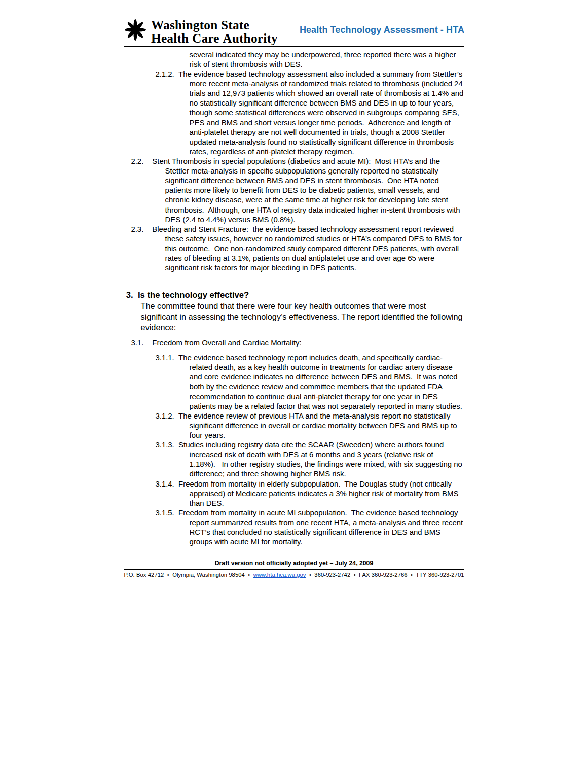Washington State
Health Care Authority
Health Technology Assessment - HTA
several indicated they may be underpowered, three reported there was a higher risk of stent thrombosis with DES.
2.1.2. The evidence based technology assessment also included a summary from Stettler’s more recent meta-analysis of randomized trials related to thrombosis (included 24 trials and 12,973 patients which showed an overall rate of thrombosis at 1.4% and no statistically significant difference between BMS and DES in up to four years, though some statistical differences were observed in subgroups comparing SES, PES and BMS and short versus longer time periods. Adherence and length of anti-platelet therapy are not well documented in trials, though a 2008 Stettler updated meta-analysis found no statistically significant difference in thrombosis rates, regardless of anti-platelet therapy regimen.
2.2. Stent Thrombosis in special populations (diabetics and acute MI): Most HTA’s and the Stettler meta-analysis in specific subpopulations generally reported no statistically significant difference between BMS and DES in stent thrombosis. One HTA noted patients more likely to benefit from DES to be diabetic patients, small vessels, and chronic kidney disease, were at the same time at higher risk for developing late stent thrombosis. Although, one HTA of registry data indicated higher in-stent thrombosis with DES (2.4 to 4.4%) versus BMS (0.8%).
2.3. Bleeding and Stent Fracture: the evidence based technology assessment report reviewed these safety issues, however no randomized studies or HTA’s compared DES to BMS for this outcome. One non-randomized study compared different DES patients, with overall rates of bleeding at 3.1%, patients on dual antiplatelet use and over age 65 were significant risk factors for major bleeding in DES patients.
3. Is the technology effective?
The committee found that there were four key health outcomes that were most significant in assessing the technology’s effectiveness. The report identified the following evidence:
3.1. Freedom from Overall and Cardiac Mortality:
3.1.1. The evidence based technology report includes death, and specifically cardiac-related death, as a key health outcome in treatments for cardiac artery disease and core evidence indicates no difference between DES and BMS. It was noted both by the evidence review and committee members that the updated FDA recommendation to continue dual anti-platelet therapy for one year in DES patients may be a related factor that was not separately reported in many studies.
3.1.2. The evidence review of previous HTA and the meta-analysis report no statistically significant difference in overall or cardiac mortality between DES and BMS up to four years.
3.1.3. Studies including registry data cite the SCAAR (Sweeden) where authors found increased risk of death with DES at 6 months and 3 years (relative risk of 1.18%). In other registry studies, the findings were mixed, with six suggesting no difference; and three showing higher BMS risk.
3.1.4. Freedom from mortality in elderly subpopulation. The Douglas study (not critically appraised) of Medicare patients indicates a 3% higher risk of mortality from BMS than DES.
3.1.5. Freedom from mortality in acute MI subpopulation. The evidence based technology report summarized results from one recent HTA, a meta-analysis and three recent RCT’s that concluded no statistically significant difference in DES and BMS groups with acute MI for mortality.
Draft version not officially adopted yet – July 24, 2009
P.O. Box 42712 • Olympia, Washington 98504 • www.hta.hca.wa.gov • 360-923-2742 • FAX 360-923-2766 • TTY 360-923-2701